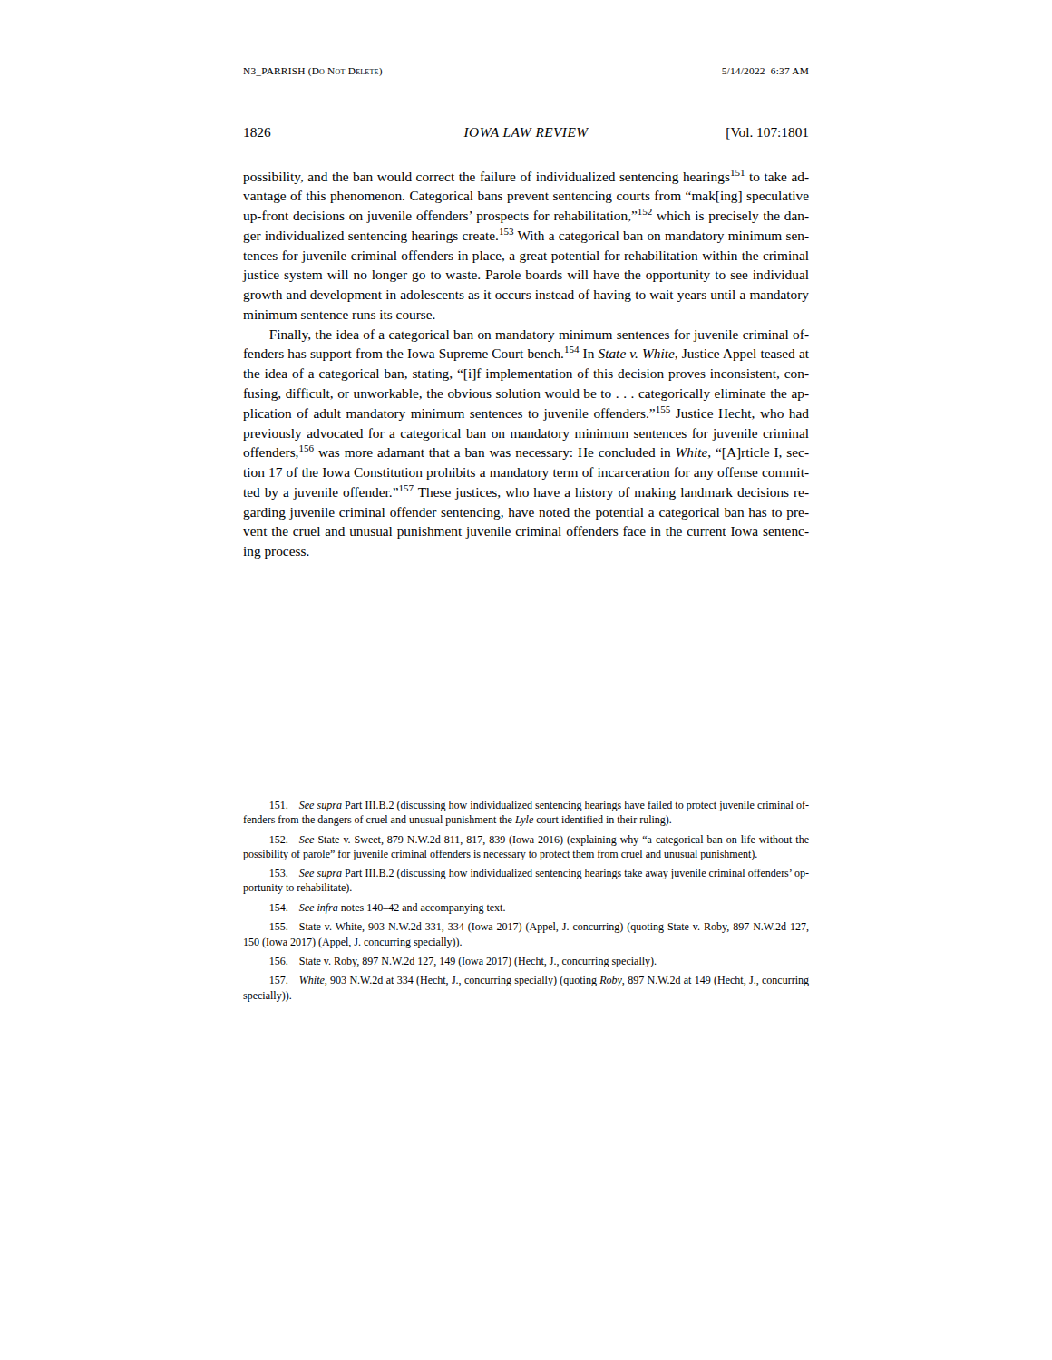N3_PARRISH (Do Not Delete)
5/14/2022 6:37 AM
1826
IOWA LAW REVIEW
[Vol. 107:1801
possibility, and the ban would correct the failure of individualized sentencing hearings151 to take advantage of this phenomenon. Categorical bans prevent sentencing courts from “mak[ing] speculative up-front decisions on juvenile offenders’ prospects for rehabilitation,”152 which is precisely the danger individualized sentencing hearings create.153 With a categorical ban on mandatory minimum sentences for juvenile criminal offenders in place, a great potential for rehabilitation within the criminal justice system will no longer go to waste. Parole boards will have the opportunity to see individual growth and development in adolescents as it occurs instead of having to wait years until a mandatory minimum sentence runs its course.
Finally, the idea of a categorical ban on mandatory minimum sentences for juvenile criminal offenders has support from the Iowa Supreme Court bench.154 In State v. White, Justice Appel teased at the idea of a categorical ban, stating, “[i]f implementation of this decision proves inconsistent, confusing, difficult, or unworkable, the obvious solution would be to . . . categorically eliminate the application of adult mandatory minimum sentences to juvenile offenders.”155 Justice Hecht, who had previously advocated for a categorical ban on mandatory minimum sentences for juvenile criminal offenders,156 was more adamant that a ban was necessary: He concluded in White, “[A]rticle I, section 17 of the Iowa Constitution prohibits a mandatory term of incarceration for any offense committed by a juvenile offender.”157 These justices, who have a history of making landmark decisions regarding juvenile criminal offender sentencing, have noted the potential a categorical ban has to prevent the cruel and unusual punishment juvenile criminal offenders face in the current Iowa sentencing process.
151. See supra Part III.B.2 (discussing how individualized sentencing hearings have failed to protect juvenile criminal offenders from the dangers of cruel and unusual punishment the Lyle court identified in their ruling).
152. See State v. Sweet, 879 N.W.2d 811, 817, 839 (Iowa 2016) (explaining why “a categorical ban on life without the possibility of parole” for juvenile criminal offenders is necessary to protect them from cruel and unusual punishment).
153. See supra Part III.B.2 (discussing how individualized sentencing hearings take away juvenile criminal offenders’ opportunity to rehabilitate).
154. See infra notes 140–42 and accompanying text.
155. State v. White, 903 N.W.2d 331, 334 (Iowa 2017) (Appel, J. concurring) (quoting State v. Roby, 897 N.W.2d 127, 150 (Iowa 2017) (Appel, J. concurring specially)).
156. State v. Roby, 897 N.W.2d 127, 149 (Iowa 2017) (Hecht, J., concurring specially).
157. White, 903 N.W.2d at 334 (Hecht, J., concurring specially) (quoting Roby, 897 N.W.2d at 149 (Hecht, J., concurring specially)).